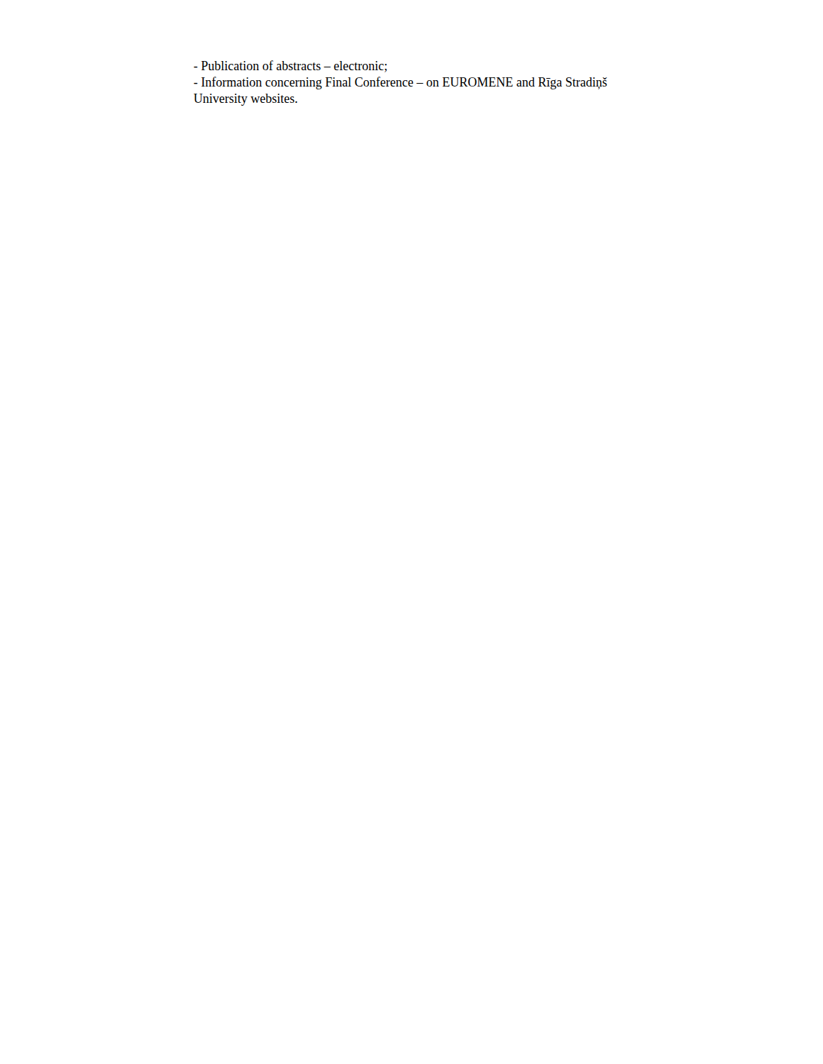- Publication of abstracts – electronic;
- Information concerning Final Conference – on EUROMENE and Rīga Stradiņš University websites.